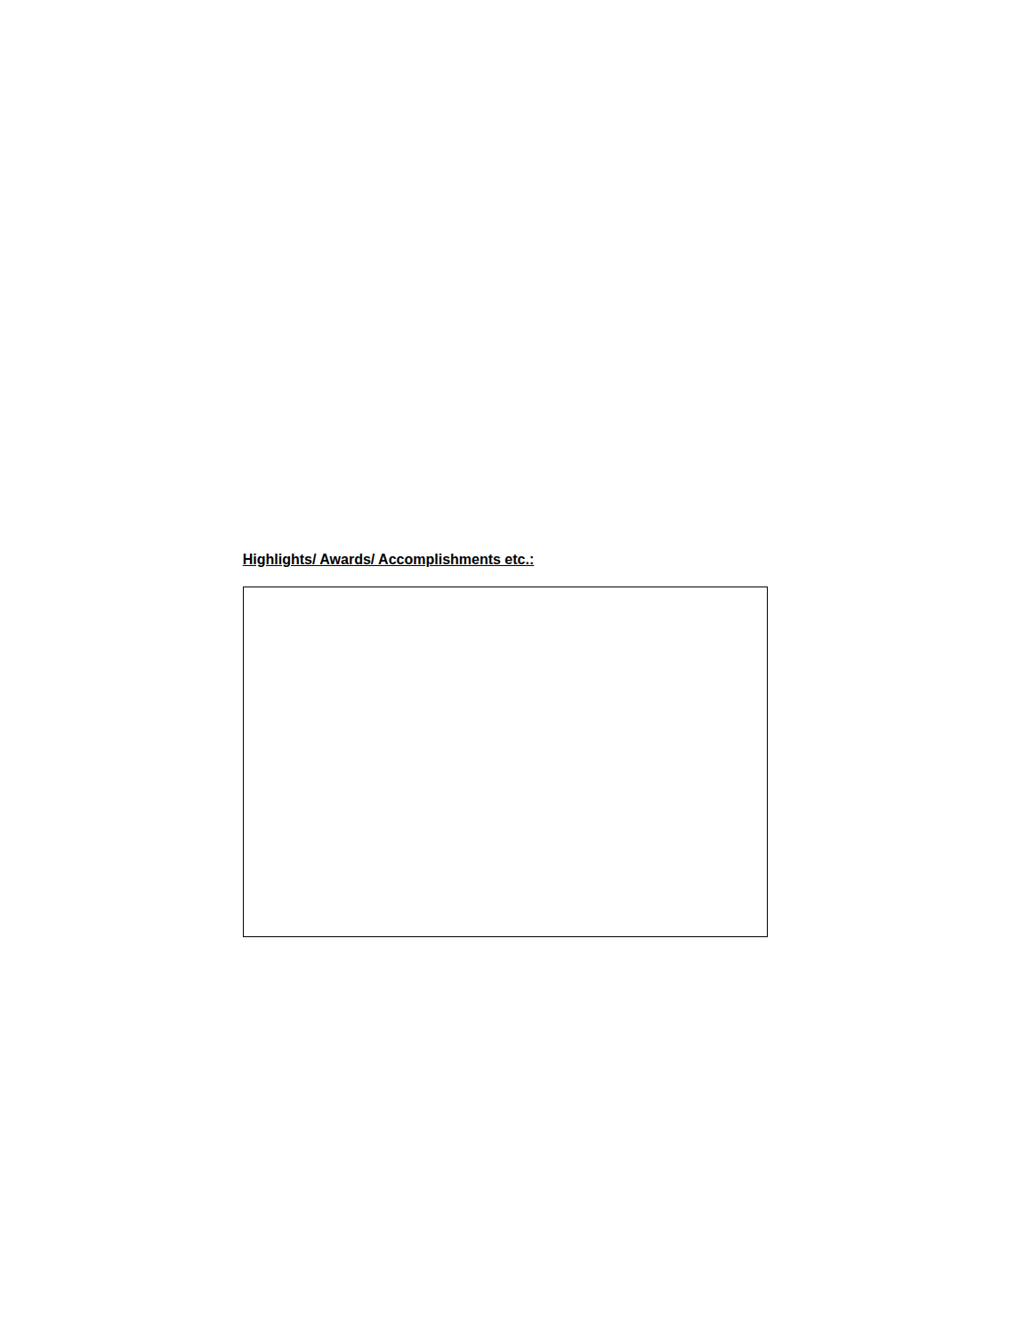Highlights/ Awards/ Accomplishments etc.: